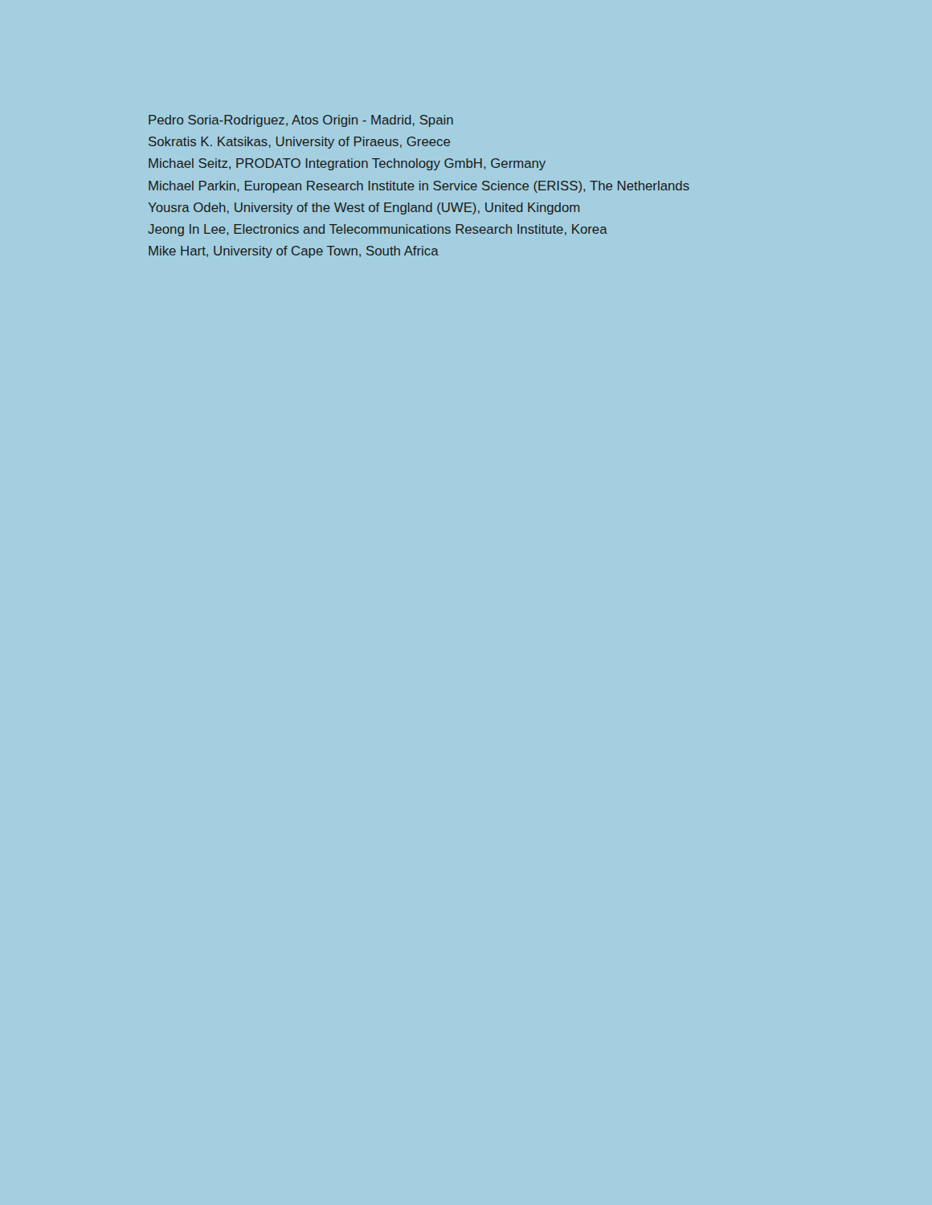Pedro Soria-Rodriguez, Atos Origin - Madrid, Spain
Sokratis K. Katsikas, University of Piraeus, Greece
Michael Seitz, PRODATO Integration Technology GmbH, Germany
Michael Parkin, European Research Institute in Service Science (ERISS), The Netherlands
Yousra Odeh, University of the West of England (UWE), United Kingdom
Jeong In Lee, Electronics and Telecommunications Research Institute, Korea
Mike Hart, University of Cape Town, South Africa